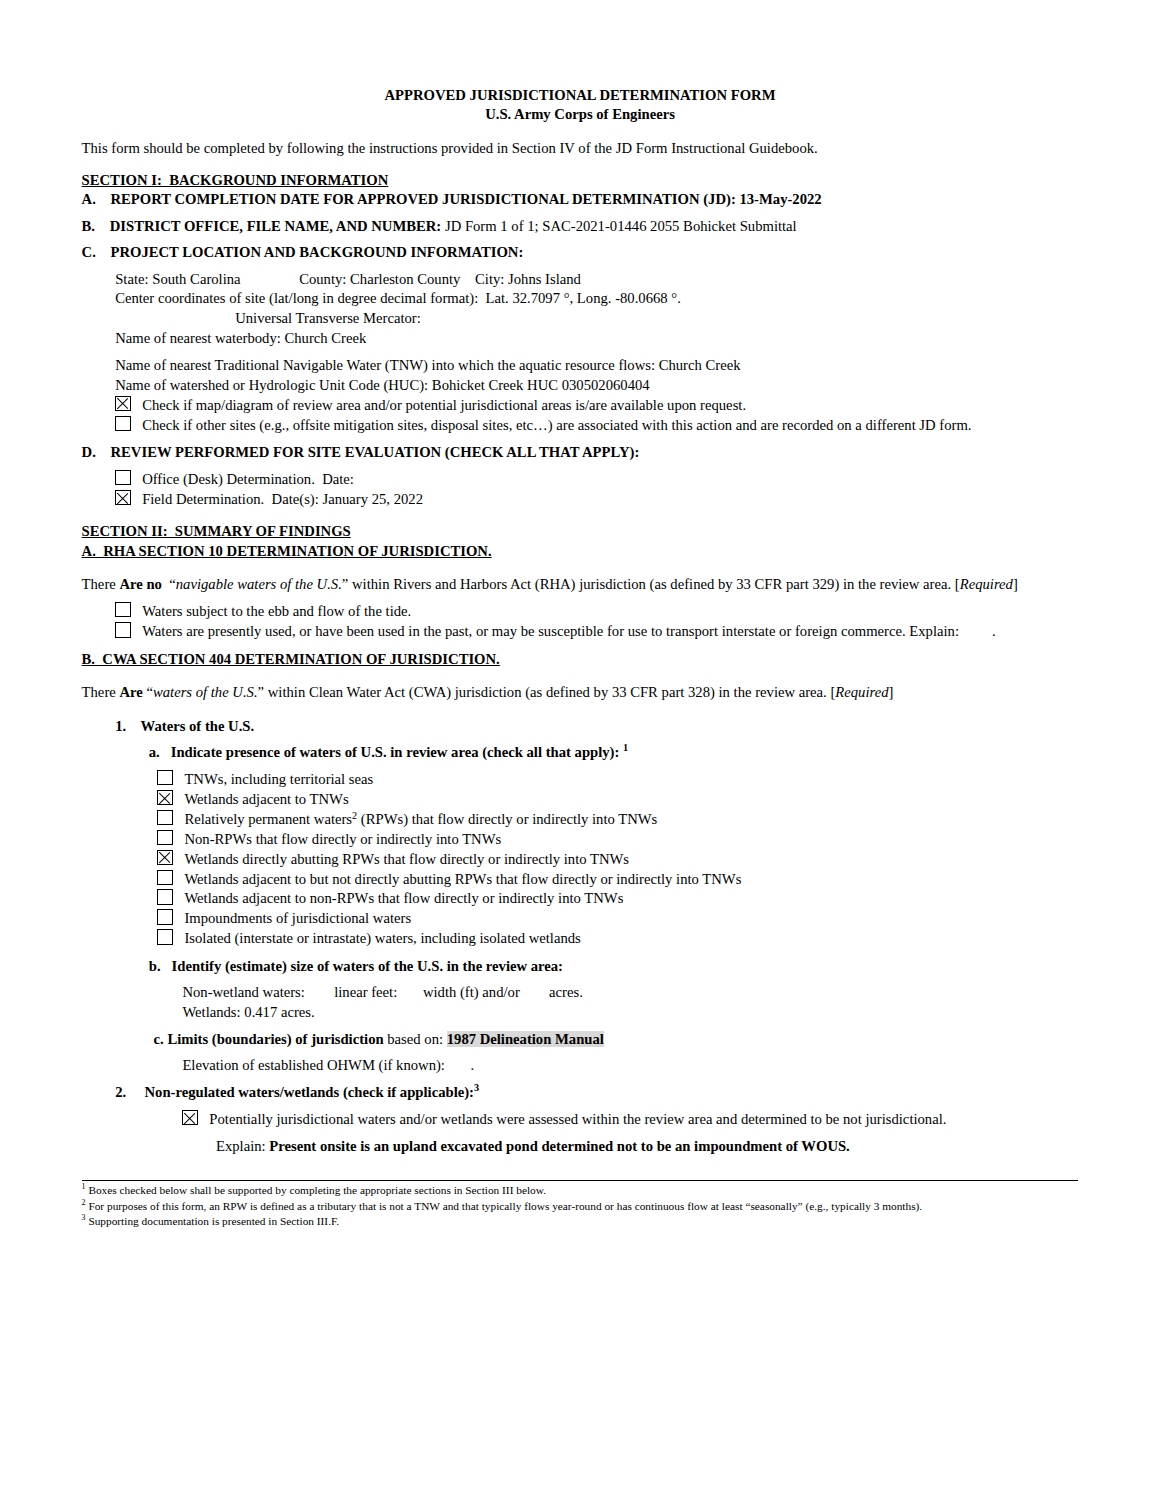APPROVED JURISDICTIONAL DETERMINATION FORM
U.S. Army Corps of Engineers
This form should be completed by following the instructions provided in Section IV of the JD Form Instructional Guidebook.
SECTION I: BACKGROUND INFORMATION
A. REPORT COMPLETION DATE FOR APPROVED JURISDICTIONAL DETERMINATION (JD): 13-May-2022
B. DISTRICT OFFICE, FILE NAME, AND NUMBER: JD Form 1 of 1; SAC-2021-01446 2055 Bohicket Submittal
C. PROJECT LOCATION AND BACKGROUND INFORMATION:
State: South Carolina County: Charleston County City: Johns Island
Center coordinates of site (lat/long in degree decimal format): Lat. 32.7097 °, Long. -80.0668 °.
Universal Transverse Mercator:
Name of nearest waterbody: Church Creek
Name of nearest Traditional Navigable Water (TNW) into which the aquatic resource flows: Church Creek
Name of watershed or Hydrologic Unit Code (HUC): Bohicket Creek HUC 030502060404
Check if map/diagram of review area and/or potential jurisdictional areas is/are available upon request.
Check if other sites (e.g., offsite mitigation sites, disposal sites, etc…) are associated with this action and are recorded on a different JD form.
D. REVIEW PERFORMED FOR SITE EVALUATION (CHECK ALL THAT APPLY):
Office (Desk) Determination. Date:
Field Determination. Date(s): January 25, 2022
SECTION II: SUMMARY OF FINDINGS
A. RHA SECTION 10 DETERMINATION OF JURISDICTION.
There Are no “navigable waters of the U.S.” within Rivers and Harbors Act (RHA) jurisdiction (as defined by 33 CFR part 329) in the review area. [Required]
Waters subject to the ebb and flow of the tide.
Waters are presently used, or have been used in the past, or may be susceptible for use to transport interstate or foreign commerce. Explain: .
B. CWA SECTION 404 DETERMINATION OF JURISDICTION.
There Are “waters of the U.S.” within Clean Water Act (CWA) jurisdiction (as defined by 33 CFR part 328) in the review area. [Required]
1. Waters of the U.S.
a. Indicate presence of waters of U.S. in review area (check all that apply): 1
TNWs, including territorial seas
Wetlands adjacent to TNWs
Relatively permanent waters2 (RPWs) that flow directly or indirectly into TNWs
Non-RPWs that flow directly or indirectly into TNWs
Wetlands directly abutting RPWs that flow directly or indirectly into TNWs
Wetlands adjacent to but not directly abutting RPWs that flow directly or indirectly into TNWs
Wetlands adjacent to non-RPWs that flow directly or indirectly into TNWs
Impoundments of jurisdictional waters
Isolated (interstate or intrastate) waters, including isolated wetlands
b. Identify (estimate) size of waters of the U.S. in the review area:
Non-wetland waters: linear feet: width (ft) and/or acres.
Wetlands: 0.417 acres.
c. Limits (boundaries) of jurisdiction based on: 1987 Delineation Manual
Elevation of established OHWM (if known): .
2. Non-regulated waters/wetlands (check if applicable):3
Potentially jurisdictional waters and/or wetlands were assessed within the review area and determined to be not jurisdictional.
Explain: Present onsite is an upland excavated pond determined not to be an impoundment of WOUS.
1 Boxes checked below shall be supported by completing the appropriate sections in Section III below.
2 For purposes of this form, an RPW is defined as a tributary that is not a TNW and that typically flows year-round or has continuous flow at least “seasonally” (e.g., typically 3 months).
3 Supporting documentation is presented in Section III.F.